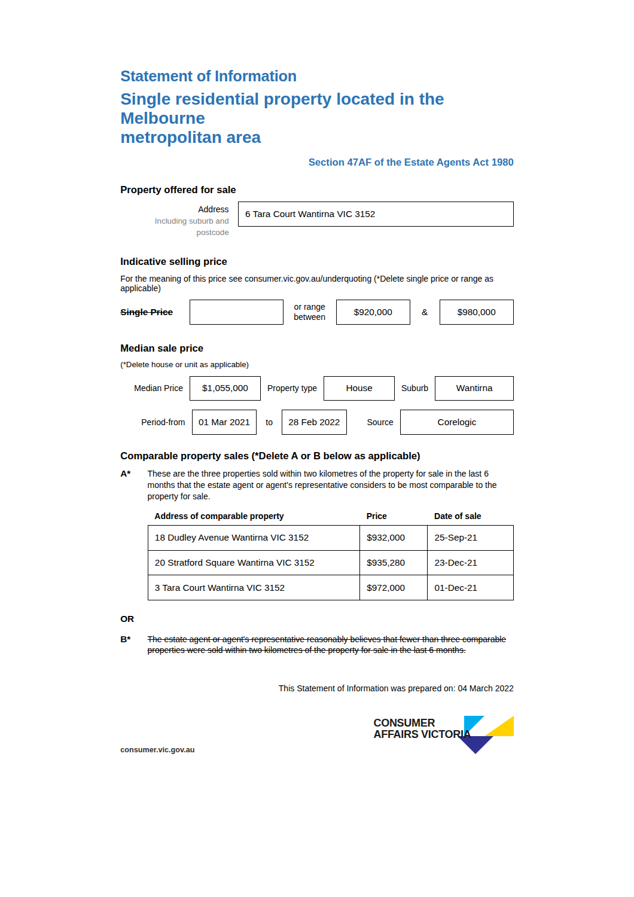Statement of Information
Single residential property located in the Melbourne
metropolitan area
Section 47AF of the Estate Agents Act 1980
Property offered for sale
Address
Including suburb and
postcode
6 Tara Court Wantirna VIC 3152
Indicative selling price
For the meaning of this price see consumer.vic.gov.au/underquoting (*Delete single price or range as applicable)
Single Price
or range
between
$920,000
&
$980,000
Median sale price
(*Delete house or unit as applicable)
Median Price
$1,055,000
Property type
House
Suburb
Wantirna
Period-from
01 Mar 2021
to
28 Feb 2022
Source
Corelogic
Comparable property sales (*Delete A or B below as applicable)
A*
These are the three properties sold within two kilometres of the property for sale in the last 6 months that the estate agent or agent's representative considers to be most comparable to the property for sale.
| Address of comparable property | Price | Date of sale |
| --- | --- | --- |
| 18 Dudley Avenue Wantirna VIC 3152 | $932,000 | 25-Sep-21 |
| 20 Stratford Square Wantirna VIC 3152 | $935,280 | 23-Dec-21 |
| 3 Tara Court Wantirna VIC 3152 | $972,000 | 01-Dec-21 |
OR
B*
The estate agent or agent's representative reasonably believes that fewer than three comparable properties were sold within two kilometres of the property for sale in the last 6 months.
This Statement of Information was prepared on: 04 March 2022
consumer.vic.gov.au
CONSUMER
AFFAIRS VICTORIA